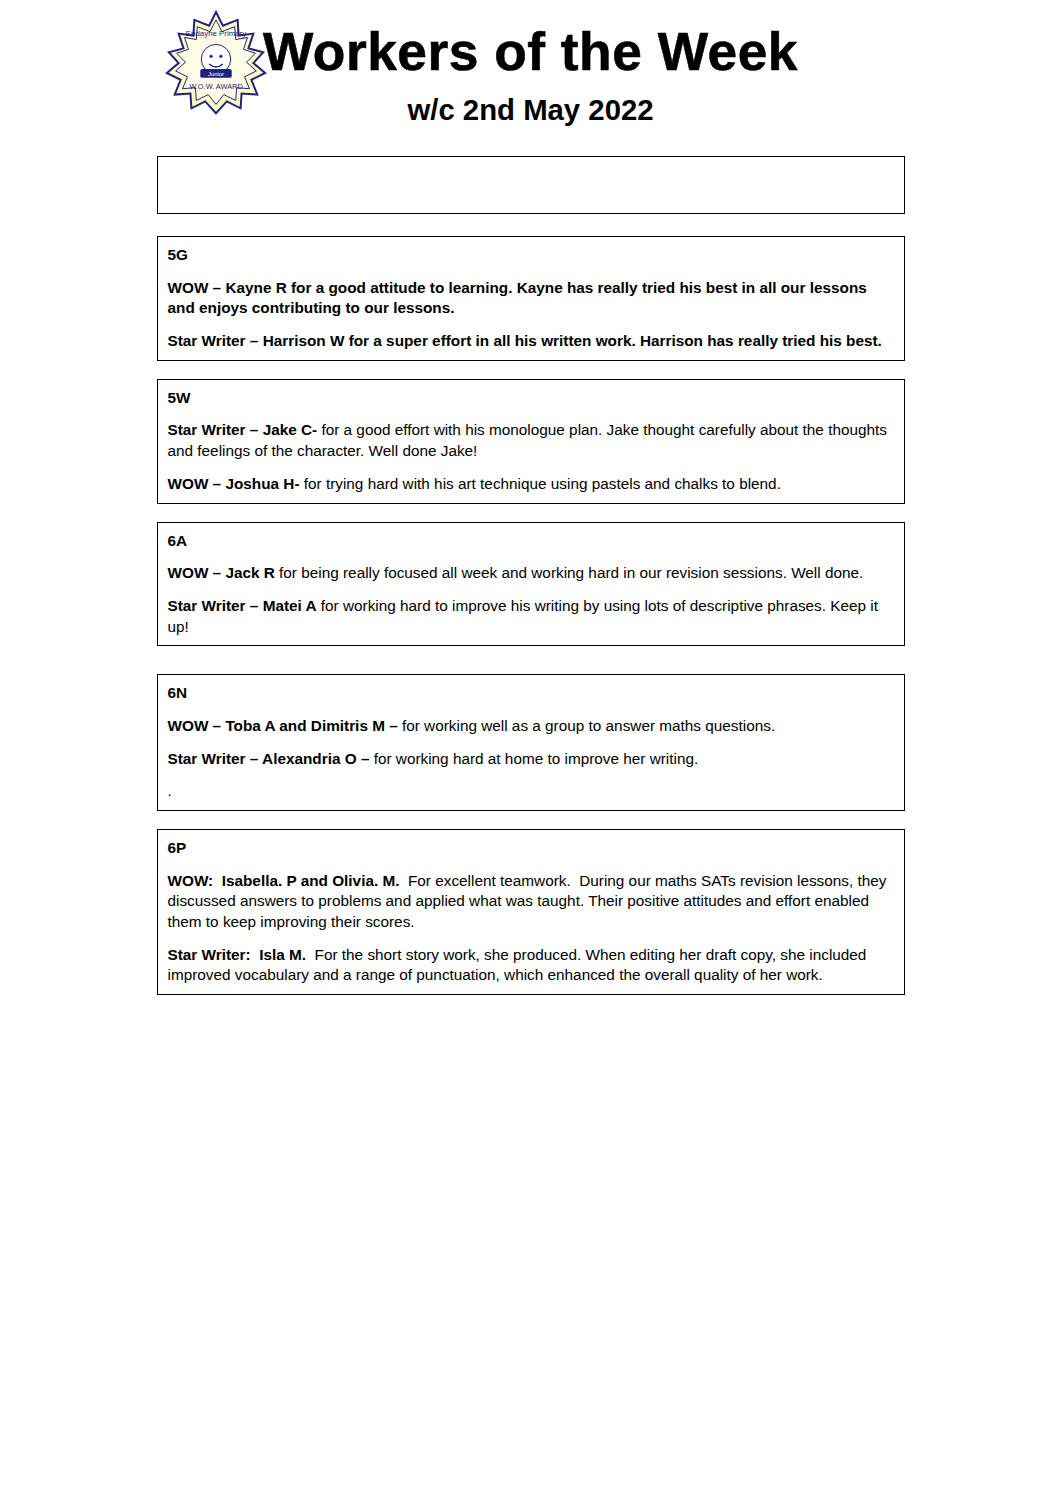Endayne Primary Junior W.O.W. AWARD
Workers of the Week
w/c 2nd May 2022
5G
WOW – Kayne R for a good attitude to learning. Kayne has really tried his best in all our lessons and enjoys contributing to our lessons.
Star Writer – Harrison W for a super effort in all his written work. Harrison has really tried his best.
5W
Star Writer – Jake C- for a good effort with his monologue plan. Jake thought carefully about the thoughts and feelings of the character. Well done Jake!
WOW – Joshua H- for trying hard with his art technique using pastels and chalks to blend.
6A
WOW – Jack R for being really focused all week and working hard in our revision sessions. Well done.
Star Writer – Matei A for working hard to improve his writing by using lots of descriptive phrases. Keep it up!
6N
WOW – Toba A and Dimitris M – for working well as a group to answer maths questions.
Star Writer – Alexandria O – for working hard at home to improve her writing.
.
6P
WOW: Isabella. P and Olivia. M. For excellent teamwork. During our maths SATs revision lessons, they discussed answers to problems and applied what was taught. Their positive attitudes and effort enabled them to keep improving their scores.
Star Writer: Isla M. For the short story work, she produced. When editing her draft copy, she included improved vocabulary and a range of punctuation, which enhanced the overall quality of her work.